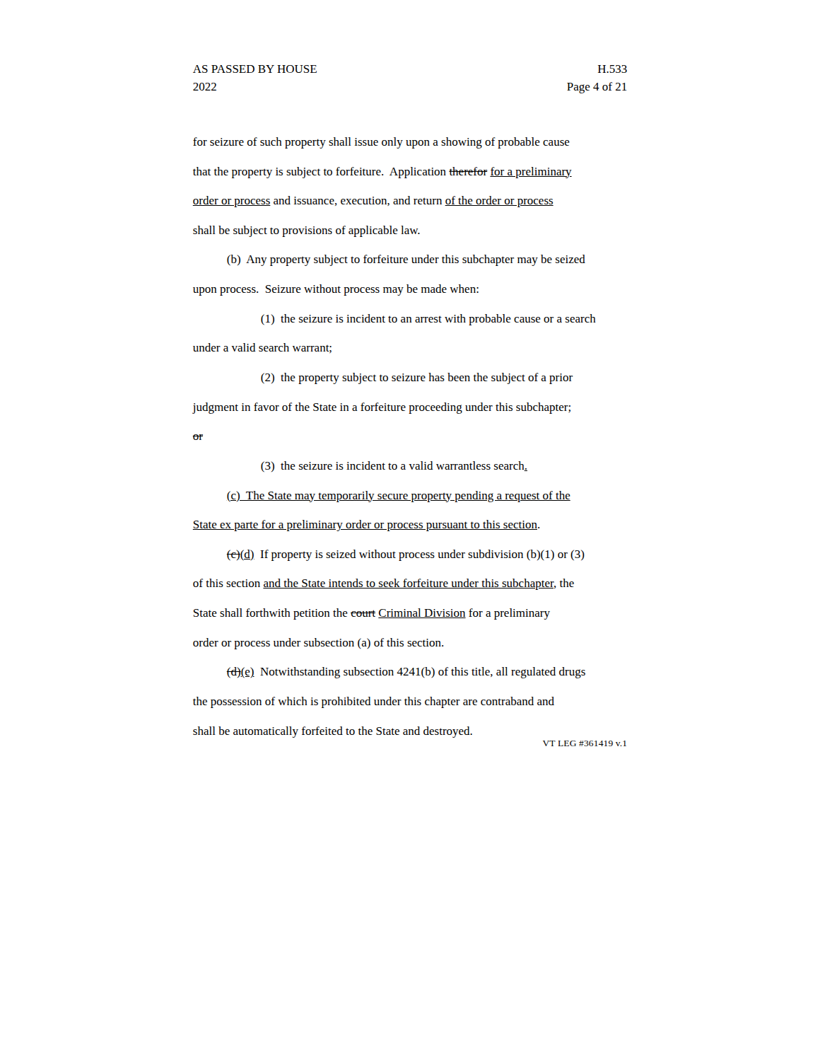AS PASSED BY HOUSE
2022
H.533
Page 4 of 21
for seizure of such property shall issue only upon a showing of probable cause
that the property is subject to forfeiture. Application therefor for a preliminary
order or process and issuance, execution, and return of the order or process
shall be subject to provisions of applicable law.
(b) Any property subject to forfeiture under this subchapter may be seized
upon process. Seizure without process may be made when:
(1) the seizure is incident to an arrest with probable cause or a search
under a valid search warrant;
(2) the property subject to seizure has been the subject of a prior
judgment in favor of the State in a forfeiture proceeding under this subchapter;
or
(3) the seizure is incident to a valid warrantless search.
(c) The State may temporarily secure property pending a request of the
State ex parte for a preliminary order or process pursuant to this section.
(c)(d) If property is seized without process under subdivision (b)(1) or (3)
of this section and the State intends to seek forfeiture under this subchapter, the
State shall forthwith petition the court Criminal Division for a preliminary
order or process under subsection (a) of this section.
(d)(e) Notwithstanding subsection 4241(b) of this title, all regulated drugs
the possession of which is prohibited under this chapter are contraband and
shall be automatically forfeited to the State and destroyed.
VT LEG #361419 v.1